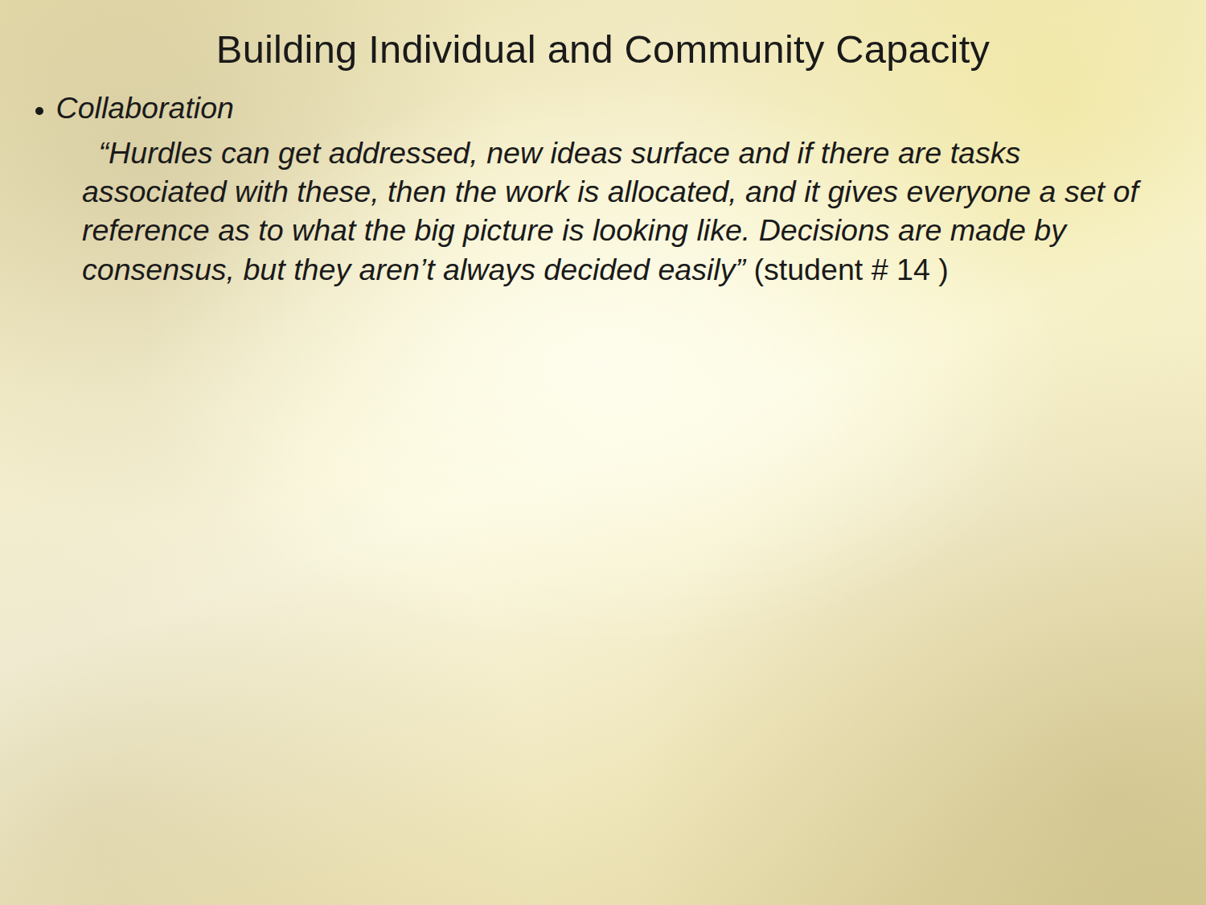Building Individual and Community Capacity
Collaboration
“Hurdles can get addressed, new ideas surface and if there are tasks associated with these, then the work is allocated, and it gives everyone a set of reference as to what the big picture is looking like. Decisions are made by consensus, but they aren’t always decided easily” (student # 14 )